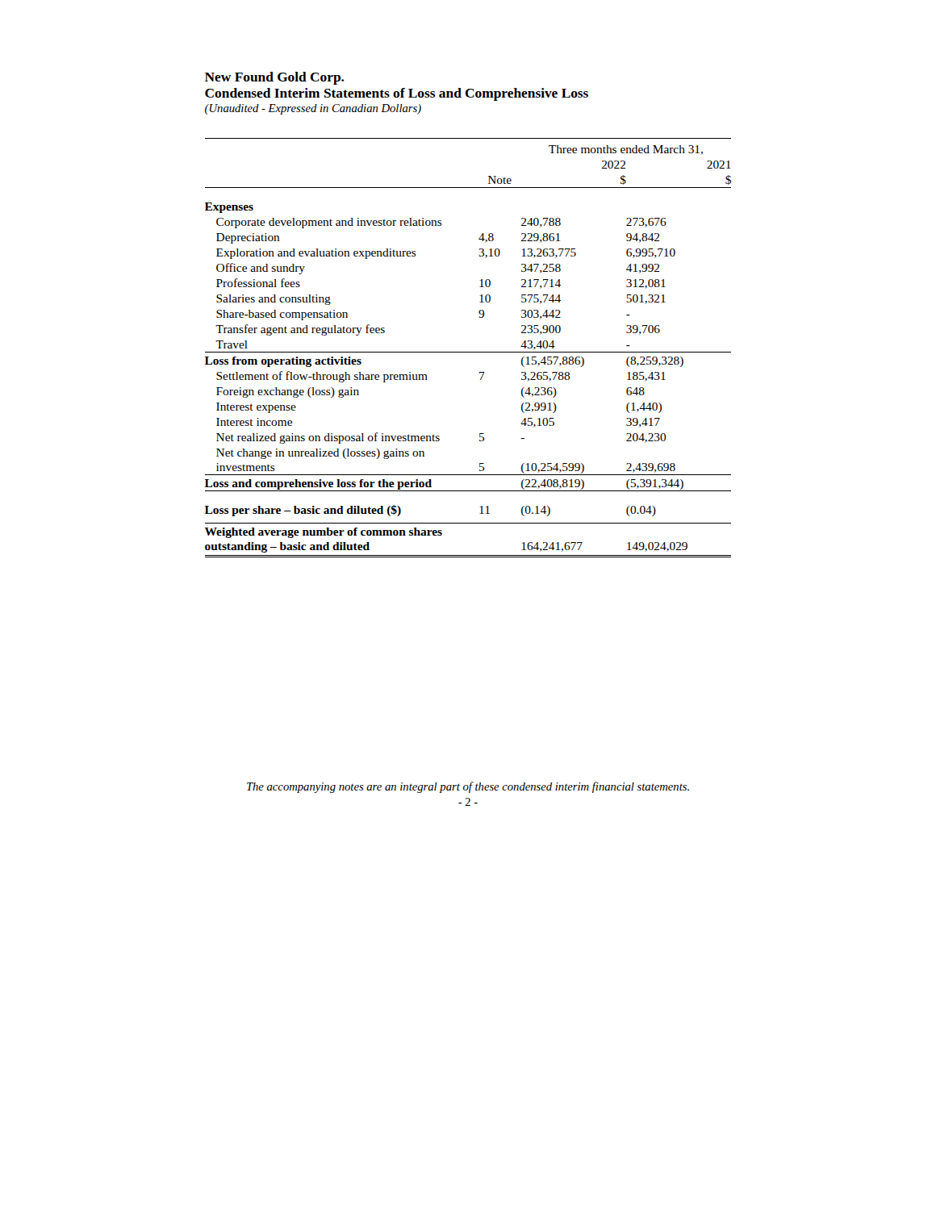New Found Gold Corp.
Condensed Interim Statements of Loss and Comprehensive Loss
(Unaudited - Expressed in Canadian Dollars)
| | | Three months ended March 31, |
| | | 2022 | 2021 |
| | Note | $ | $ |
| Expenses | | | |
| Corporate development and investor relations | | 240,788 | 273,676 |
| Depreciation | 4,8 | 229,861 | 94,842 |
| Exploration and evaluation expenditures | 3,10 | 13,263,775 | 6,995,710 |
| Office and sundry | | 347,258 | 41,992 |
| Professional fees | 10 | 217,714 | 312,081 |
| Salaries and consulting | 10 | 575,744 | 501,321 |
| Share-based compensation | 9 | 303,442 | - |
| Transfer agent and regulatory fees | | 235,900 | 39,706 |
| Travel | | 43,404 | - |
| Loss from operating activities | | (15,457,886) | (8,259,328) |
| Settlement of flow-through share premium | 7 | 3,265,788 | 185,431 |
| Foreign exchange (loss) gain | | (4,236) | 648 |
| Interest expense | | (2,991) | (1,440) |
| Interest income | | 45,105 | 39,417 |
| Net realized gains on disposal of investments | 5 | - | 204,230 |
| Net change in unrealized (losses) gains on investments | 5 | (10,254,599) | 2,439,698 |
| Loss and comprehensive loss for the period | | (22,408,819) | (5,391,344) |
| Loss per share – basic and diluted ($) | 11 | (0.14) | (0.04) |
| Weighted average number of common shares outstanding – basic and diluted | | 164,241,677 | 149,024,029 |
The accompanying notes are an integral part of these condensed interim financial statements.
- 2 -